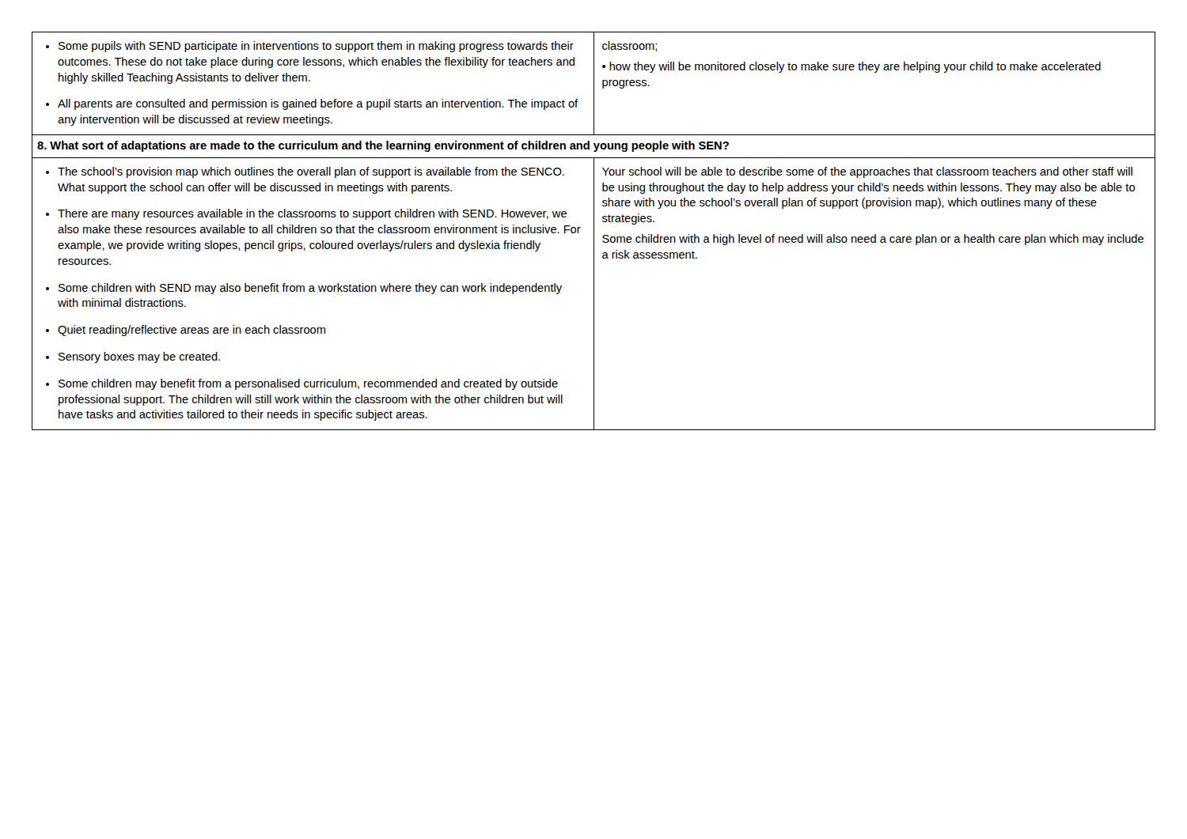| Some pupils with SEND participate in interventions to support them in making progress towards their outcomes. These do not take place during core lessons, which enables the flexibility for teachers and highly skilled Teaching Assistants to deliver them. All parents are consulted and permission is gained before a pupil starts an intervention. The impact of any intervention will be discussed at review meetings. | classroom; • how they will be monitored closely to make sure they are helping your child to make accelerated progress. |
| 8. What sort of adaptations are made to the curriculum and the learning environment of children and young people with SEN? |
| The school’s provision map which outlines the overall plan of support is available from the SENCO. What support the school can offer will be discussed in meetings with parents. There are many resources available in the classrooms to support children with SEND. However, we also make these resources available to all children so that the classroom environment is inclusive. For example, we provide writing slopes, pencil grips, coloured overlays/rulers and dyslexia friendly resources. Some children with SEND may also benefit from a workstation where they can work independently with minimal distractions. Quiet reading/reflective areas are in each classroom Sensory boxes may be created. Some children may benefit from a personalised curriculum, recommended and created by outside professional support. The children will still work within the classroom with the other children but will have tasks and activities tailored to their needs in specific subject areas. | Your school will be able to describe some of the approaches that classroom teachers and other staff will be using throughout the day to help address your child’s needs within lessons. They may also be able to share with you the school’s overall plan of support (provision map), which outlines many of these strategies. Some children with a high level of need will also need a care plan or a health care plan which may include a risk assessment. |